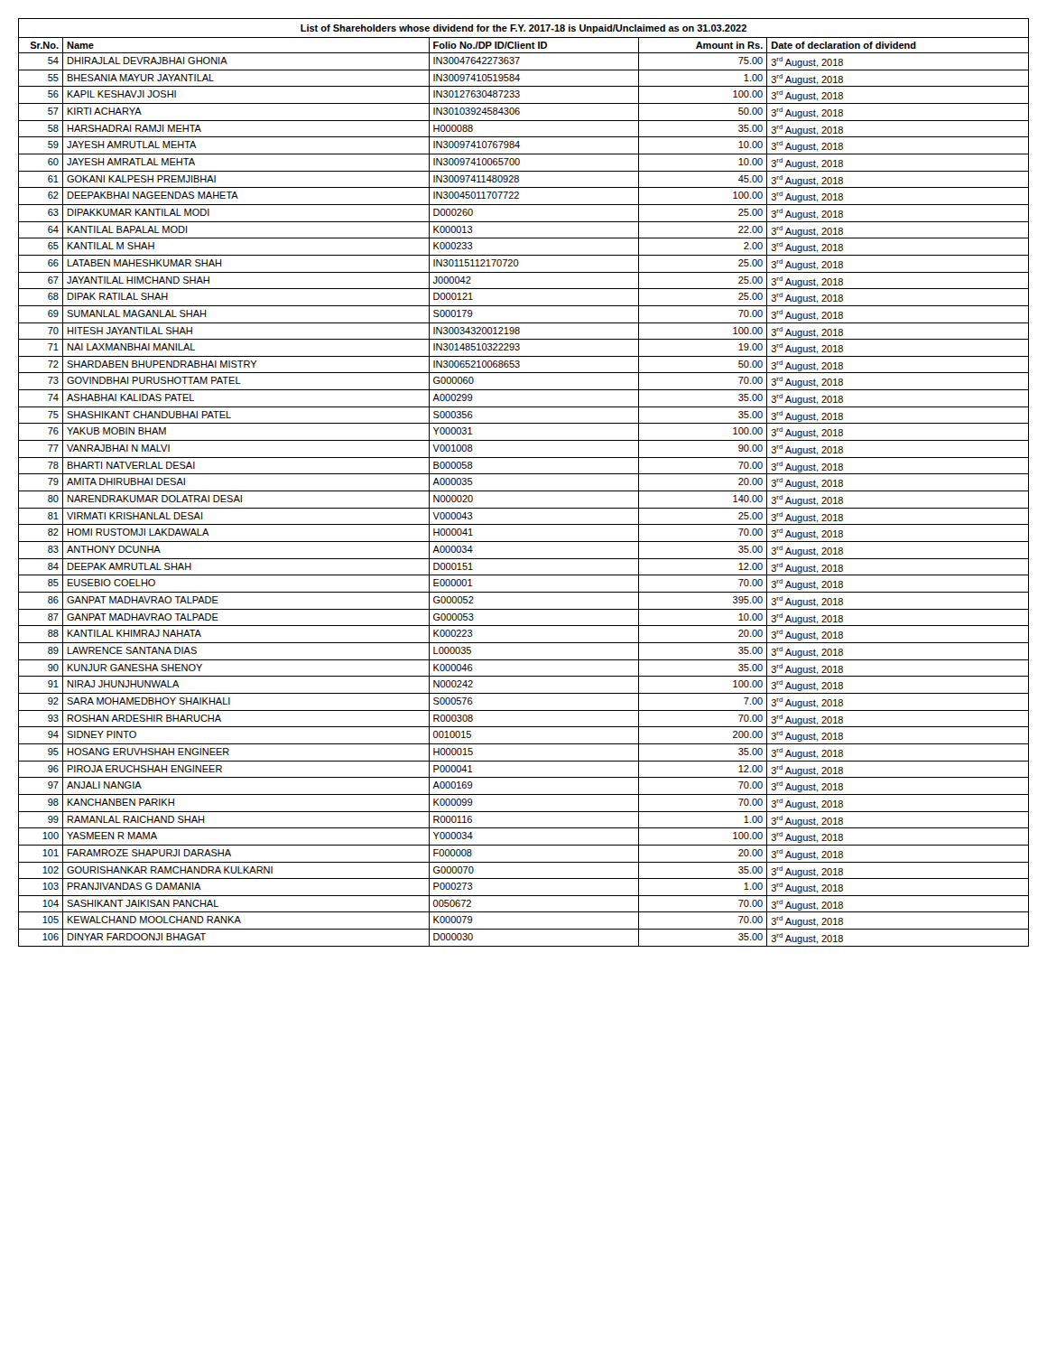List of Shareholders whose dividend for the F.Y. 2017-18 is Unpaid/Unclaimed as on 31.03.2022
| Sr.No. | Name | Folio No./DP ID/Client ID | Amount in Rs. | Date of declaration of dividend |
| --- | --- | --- | --- | --- |
| 54 | DHIRAJLAL DEVRAJBHAI GHONIA | IN30047642273637 | 75.00 | 3 rd August, 2018 |
| 55 | BHESANIA MAYUR JAYANTILAL | IN30097410519584 | 1.00 | 3 rd August, 2018 |
| 56 | KAPIL KESHAVJI JOSHI | IN30127630487233 | 100.00 | 3 rd August, 2018 |
| 57 | KIRTI ACHARYA | IN30103924584306 | 50.00 | 3 rd August, 2018 |
| 58 | HARSHADRAI RAMJI MEHTA | H000088 | 35.00 | 3 rd August, 2018 |
| 59 | JAYESH AMRUTLAL MEHTA | IN30097410767984 | 10.00 | 3 rd August, 2018 |
| 60 | JAYESH AMRATLAL MEHTA | IN30097410065700 | 10.00 | 3 rd August, 2018 |
| 61 | GOKANI KALPESH PREMJIBHAI | IN30097411480928 | 45.00 | 3 rd August, 2018 |
| 62 | DEEPAKBHAI NAGEENDAS MAHETA | IN30045011707722 | 100.00 | 3 rd August, 2018 |
| 63 | DIPAKKUMAR KANTILAL MODI | D000260 | 25.00 | 3 rd August, 2018 |
| 64 | KANTILAL BAPALAL MODI | K000013 | 22.00 | 3 rd August, 2018 |
| 65 | KANTILAL M SHAH | K000233 | 2.00 | 3 rd August, 2018 |
| 66 | LATABEN MAHESHKUMAR SHAH | IN30115112170720 | 25.00 | 3 rd August, 2018 |
| 67 | JAYANTILAL HIMCHAND SHAH | J000042 | 25.00 | 3 rd August, 2018 |
| 68 | DIPAK RATILAL SHAH | D000121 | 25.00 | 3 rd August, 2018 |
| 69 | SUMANLAL MAGANLAL SHAH | S000179 | 70.00 | 3 rd August, 2018 |
| 70 | HITESH JAYANTILAL SHAH | IN30034320012198 | 100.00 | 3 rd August, 2018 |
| 71 | NAI LAXMANBHAI MANILAL | IN30148510322293 | 19.00 | 3 rd August, 2018 |
| 72 | SHARDABEN BHUPENDRABHAI MISTRY | IN30065210068653 | 50.00 | 3 rd August, 2018 |
| 73 | GOVINDBHAI PURUSHOTTAM PATEL | G000060 | 70.00 | 3 rd August, 2018 |
| 74 | ASHABHAI KALIDAS PATEL | A000299 | 35.00 | 3 rd August, 2018 |
| 75 | SHASHIKANT CHANDUBHAI PATEL | S000356 | 35.00 | 3 rd August, 2018 |
| 76 | YAKUB MOBIN BHAM | Y000031 | 100.00 | 3 rd August, 2018 |
| 77 | VANRAJBHAI N MALVI | V001008 | 90.00 | 3 rd August, 2018 |
| 78 | BHARTI NATVERLAL DESAI | B000058 | 70.00 | 3 rd August, 2018 |
| 79 | AMITA DHIRUBHAI DESAI | A000035 | 20.00 | 3 rd August, 2018 |
| 80 | NARENDRAKUMAR DOLATRAI DESAI | N000020 | 140.00 | 3 rd August, 2018 |
| 81 | VIRMATI KRISHANLAL DESAI | V000043 | 25.00 | 3 rd August, 2018 |
| 82 | HOMI RUSTOMJI LAKDAWALA | H000041 | 70.00 | 3 rd August, 2018 |
| 83 | ANTHONY DCUNHA | A000034 | 35.00 | 3 rd August, 2018 |
| 84 | DEEPAK AMRUTLAL SHAH | D000151 | 12.00 | 3 rd August, 2018 |
| 85 | EUSEBIO COELHO | E000001 | 70.00 | 3 rd August, 2018 |
| 86 | GANPAT MADHAVRAO TALPADE | G000052 | 395.00 | 3 rd August, 2018 |
| 87 | GANPAT MADHAVRAO TALPADE | G000053 | 10.00 | 3 rd August, 2018 |
| 88 | KANTILAL KHIMRAJ NAHATA | K000223 | 20.00 | 3 rd August, 2018 |
| 89 | LAWRENCE SANTANA DIAS | L000035 | 35.00 | 3 rd August, 2018 |
| 90 | KUNJUR GANESHA SHENOY | K000046 | 35.00 | 3 rd August, 2018 |
| 91 | NIRAJ JHUNJHUNWALA | N000242 | 100.00 | 3 rd August, 2018 |
| 92 | SARA MOHAMEDBHOY SHAIKHALI | S000576 | 7.00 | 3 rd August, 2018 |
| 93 | ROSHAN ARDESHIR BHARUCHA | R000308 | 70.00 | 3 rd August, 2018 |
| 94 | SIDNEY PINTO | 0010015 | 200.00 | 3 rd August, 2018 |
| 95 | HOSANG ERUVHSHAH ENGINEER | H000015 | 35.00 | 3 rd August, 2018 |
| 96 | PIROJA ERUCHSHAH ENGINEER | P000041 | 12.00 | 3 rd August, 2018 |
| 97 | ANJALI NANGIA | A000169 | 70.00 | 3 rd August, 2018 |
| 98 | KANCHANBEN PARIKH | K000099 | 70.00 | 3 rd August, 2018 |
| 99 | RAMANLAL RAICHAND SHAH | R000116 | 1.00 | 3 rd August, 2018 |
| 100 | YASMEEN R MAMA | Y000034 | 100.00 | 3 rd August, 2018 |
| 101 | FARAMROZE SHAPURJI DARASHA | F000008 | 20.00 | 3 rd August, 2018 |
| 102 | GOURISHANKAR RAMCHANDRA KULKARNI | G000070 | 35.00 | 3 rd August, 2018 |
| 103 | PRANJIVANDAS G DAMANIA | P000273 | 1.00 | 3 rd August, 2018 |
| 104 | SASHIKANT JAIKISAN PANCHAL | 0050672 | 70.00 | 3 rd August, 2018 |
| 105 | KEWALCHAND MOOLCHAND RANKA | K000079 | 70.00 | 3 rd August, 2018 |
| 106 | DINYAR FARDOONJI BHAGAT | D000030 | 35.00 | 3 rd August, 2018 |